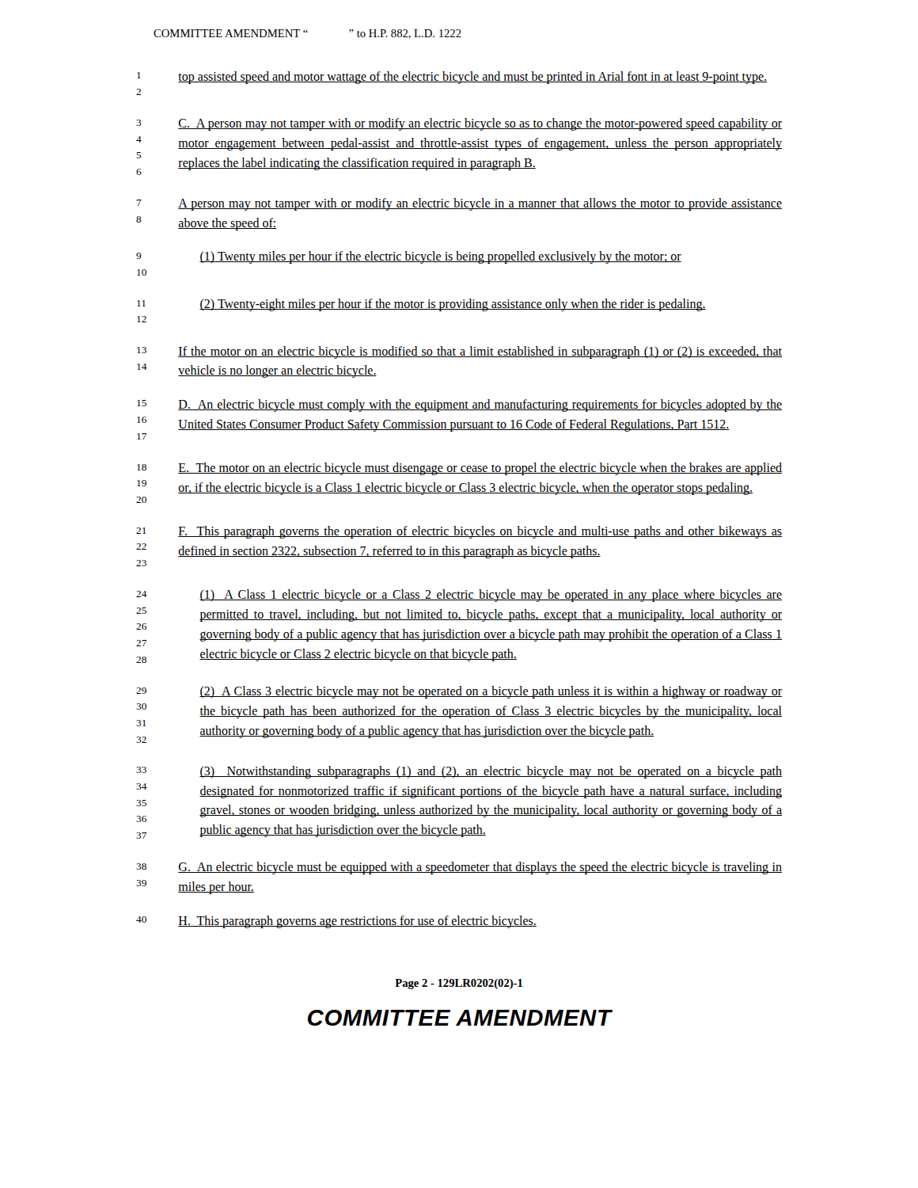COMMITTEE AMENDMENT “ ” to H.P. 882, L.D. 1222
1
2
top assisted speed and motor wattage of the electric bicycle and must be printed in Arial font in at least 9-point type.
3
4
5
6
C. A person may not tamper with or modify an electric bicycle so as to change the motor-powered speed capability or motor engagement between pedal-assist and throttle-assist types of engagement, unless the person appropriately replaces the label indicating the classification required in paragraph B.
7
8
A person may not tamper with or modify an electric bicycle in a manner that allows the motor to provide assistance above the speed of:
9
10
(1) Twenty miles per hour if the electric bicycle is being propelled exclusively by the motor; or
11
12
(2) Twenty-eight miles per hour if the motor is providing assistance only when the rider is pedaling.
13
14
If the motor on an electric bicycle is modified so that a limit established in subparagraph (1) or (2) is exceeded, that vehicle is no longer an electric bicycle.
15
16
17
D. An electric bicycle must comply with the equipment and manufacturing requirements for bicycles adopted by the United States Consumer Product Safety Commission pursuant to 16 Code of Federal Regulations, Part 1512.
18
19
20
E. The motor on an electric bicycle must disengage or cease to propel the electric bicycle when the brakes are applied or, if the electric bicycle is a Class 1 electric bicycle or Class 3 electric bicycle, when the operator stops pedaling.
21
22
23
F. This paragraph governs the operation of electric bicycles on bicycle and multi-use paths and other bikeways as defined in section 2322, subsection 7, referred to in this paragraph as bicycle paths.
24
25
26
27
28
(1) A Class 1 electric bicycle or a Class 2 electric bicycle may be operated in any place where bicycles are permitted to travel, including, but not limited to, bicycle paths, except that a municipality, local authority or governing body of a public agency that has jurisdiction over a bicycle path may prohibit the operation of a Class 1 electric bicycle or Class 2 electric bicycle on that bicycle path.
29
30
31
32
(2) A Class 3 electric bicycle may not be operated on a bicycle path unless it is within a highway or roadway or the bicycle path has been authorized for the operation of Class 3 electric bicycles by the municipality, local authority or governing body of a public agency that has jurisdiction over the bicycle path.
33
34
35
36
37
(3) Notwithstanding subparagraphs (1) and (2), an electric bicycle may not be operated on a bicycle path designated for nonmotorized traffic if significant portions of the bicycle path have a natural surface, including gravel, stones or wooden bridging, unless authorized by the municipality, local authority or governing body of a public agency that has jurisdiction over the bicycle path.
38
39
G. An electric bicycle must be equipped with a speedometer that displays the speed the electric bicycle is traveling in miles per hour.
40
H. This paragraph governs age restrictions for use of electric bicycles.
Page 2 - 129LR0202(02)-1
COMMITTEE AMENDMENT